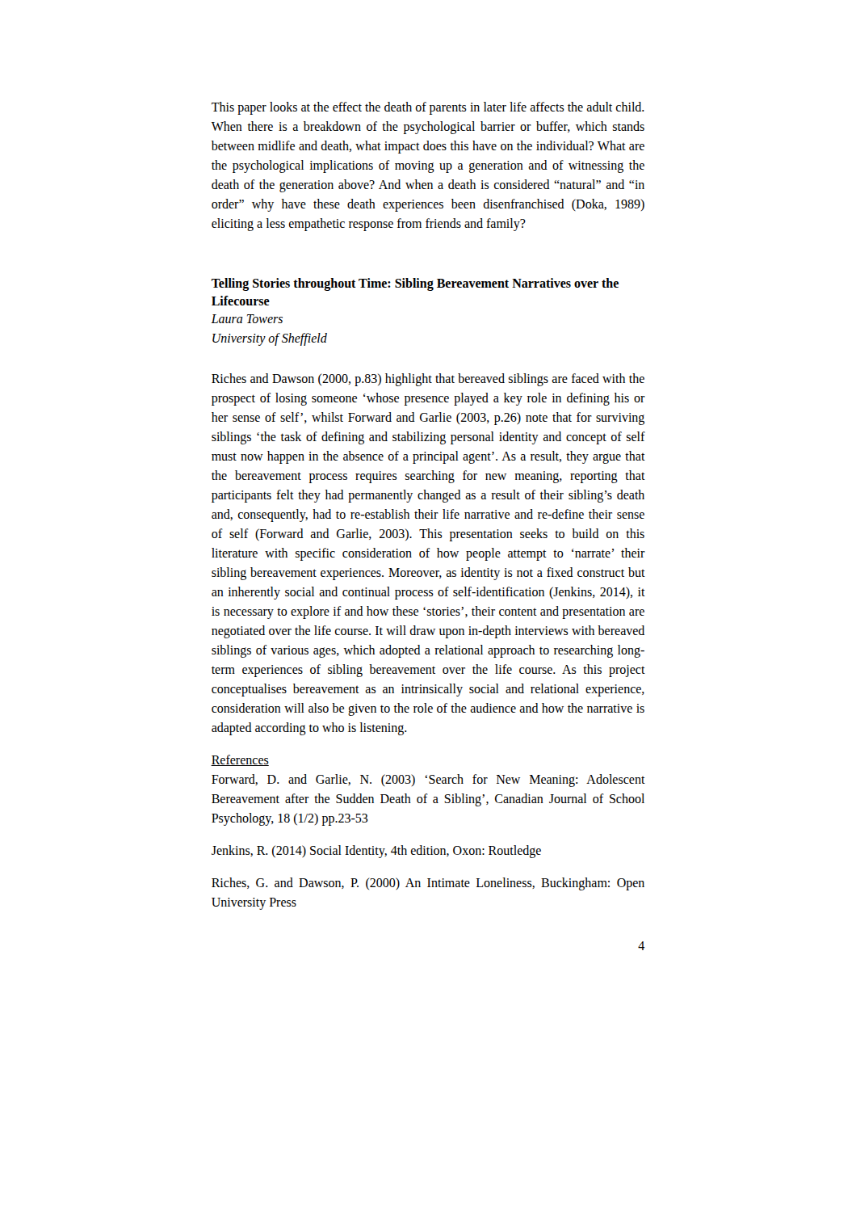This paper looks at the effect the death of parents in later life affects the adult child. When there is a breakdown of the psychological barrier or buffer, which stands between midlife and death, what impact does this have on the individual? What are the psychological implications of moving up a generation and of witnessing the death of the generation above? And when a death is considered “natural” and “in order” why have these death experiences been disenfranchised (Doka, 1989) eliciting a less empathetic response from friends and family?
Telling Stories throughout Time: Sibling Bereavement Narratives over the Lifecourse
Laura Towers
University of Sheffield
Riches and Dawson (2000, p.83) highlight that bereaved siblings are faced with the prospect of losing someone ‘whose presence played a key role in defining his or her sense of self’, whilst Forward and Garlie (2003, p.26) note that for surviving siblings ‘the task of defining and stabilizing personal identity and concept of self must now happen in the absence of a principal agent’. As a result, they argue that the bereavement process requires searching for new meaning, reporting that participants felt they had permanently changed as a result of their sibling’s death and, consequently, had to re-establish their life narrative and re-define their sense of self (Forward and Garlie, 2003). This presentation seeks to build on this literature with specific consideration of how people attempt to ‘narrate’ their sibling bereavement experiences. Moreover, as identity is not a fixed construct but an inherently social and continual process of self-identification (Jenkins, 2014), it is necessary to explore if and how these ‘stories’, their content and presentation are negotiated over the life course. It will draw upon in-depth interviews with bereaved siblings of various ages, which adopted a relational approach to researching long-term experiences of sibling bereavement over the life course. As this project conceptualises bereavement as an intrinsically social and relational experience, consideration will also be given to the role of the audience and how the narrative is adapted according to who is listening.
References
Forward, D. and Garlie, N. (2003) ‘Search for New Meaning: Adolescent Bereavement after the Sudden Death of a Sibling’, Canadian Journal of School Psychology, 18 (1/2) pp.23-53
Jenkins, R. (2014) Social Identity, 4th edition, Oxon: Routledge
Riches, G. and Dawson, P. (2000) An Intimate Loneliness, Buckingham: Open University Press
4